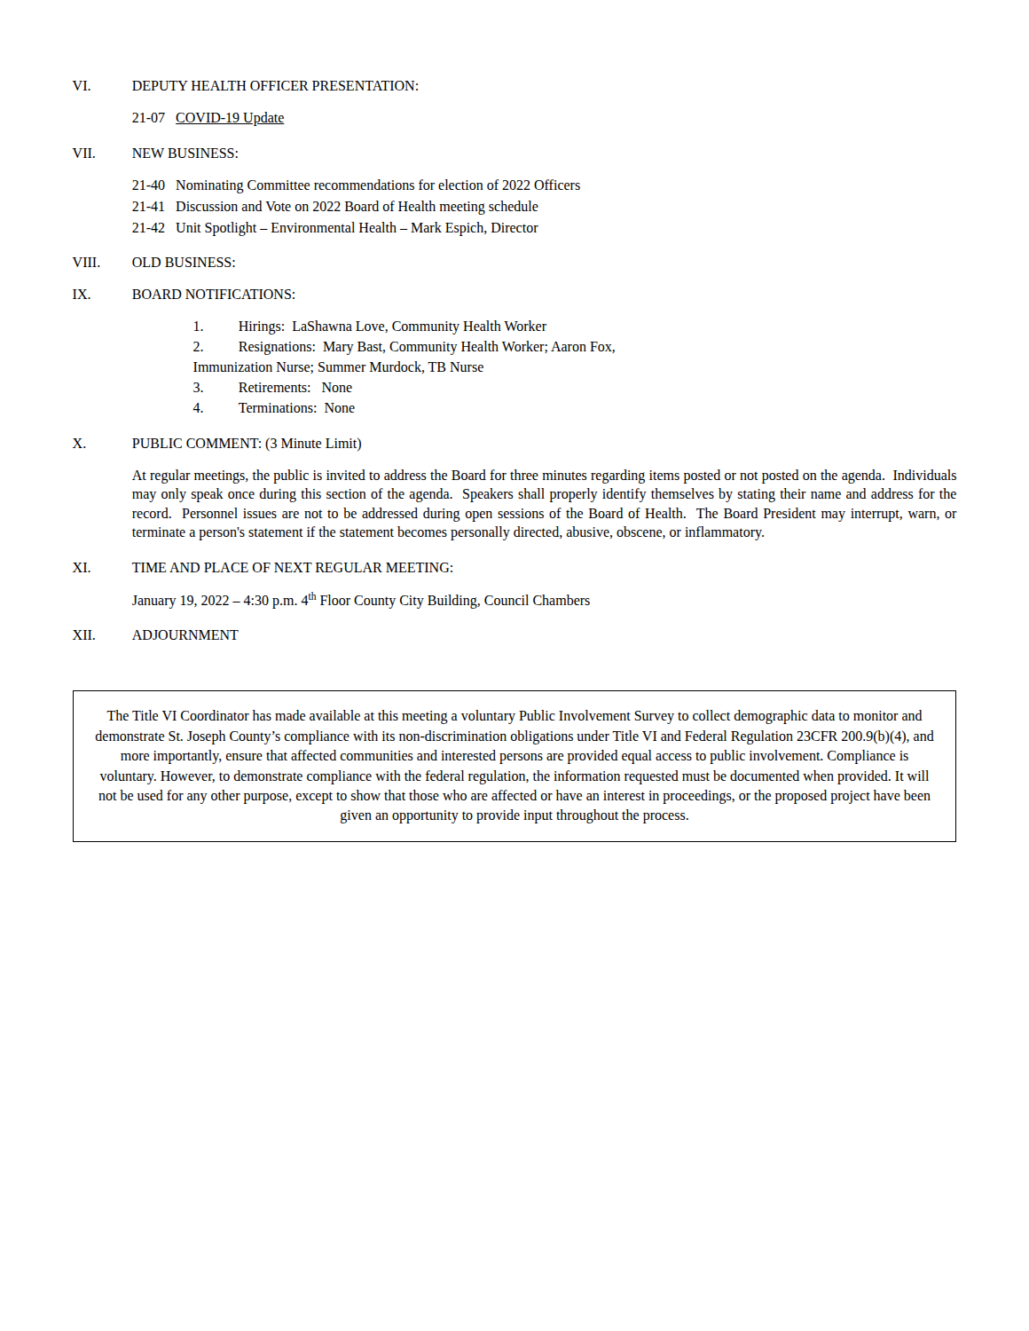VI.
DEPUTY HEALTH OFFICER PRESENTATION:
21-07 COVID-19 Update
VII.
NEW BUSINESS:
21-40 Nominating Committee recommendations for election of 2022 Officers
21-41 Discussion and Vote on 2022 Board of Health meeting schedule
21-42 Unit Spotlight – Environmental Health – Mark Espich, Director
VIII.
OLD BUSINESS:
IX.
BOARD NOTIFICATIONS:
1. Hirings: LaShawna Love, Community Health Worker
2. Resignations: Mary Bast, Community Health Worker; Aaron Fox,
Immunization Nurse; Summer Murdock, TB Nurse
3. Retirements: None
4. Terminations: None
X.
PUBLIC COMMENT: (3 Minute Limit)
At regular meetings, the public is invited to address the Board for three minutes regarding items posted or not posted on the agenda. Individuals may only speak once during this section of the agenda. Speakers shall properly identify themselves by stating their name and address for the record. Personnel issues are not to be addressed during open sessions of the Board of Health. The Board President may interrupt, warn, or terminate a person's statement if the statement becomes personally directed, abusive, obscene, or inflammatory.
XI.
TIME AND PLACE OF NEXT REGULAR MEETING:
January 19, 2022 – 4:30 p.m. 4th Floor County City Building, Council Chambers
XII.
ADJOURNMENT
The Title VI Coordinator has made available at this meeting a voluntary Public Involvement Survey to collect demographic data to monitor and demonstrate St. Joseph County’s compliance with its non-discrimination obligations under Title VI and Federal Regulation 23CFR 200.9(b)(4), and more importantly, ensure that affected communities and interested persons are provided equal access to public involvement. Compliance is voluntary. However, to demonstrate compliance with the federal regulation, the information requested must be documented when provided. It will not be used for any other purpose, except to show that those who are affected or have an interest in proceedings, or the proposed project have been given an opportunity to provide input throughout the process.